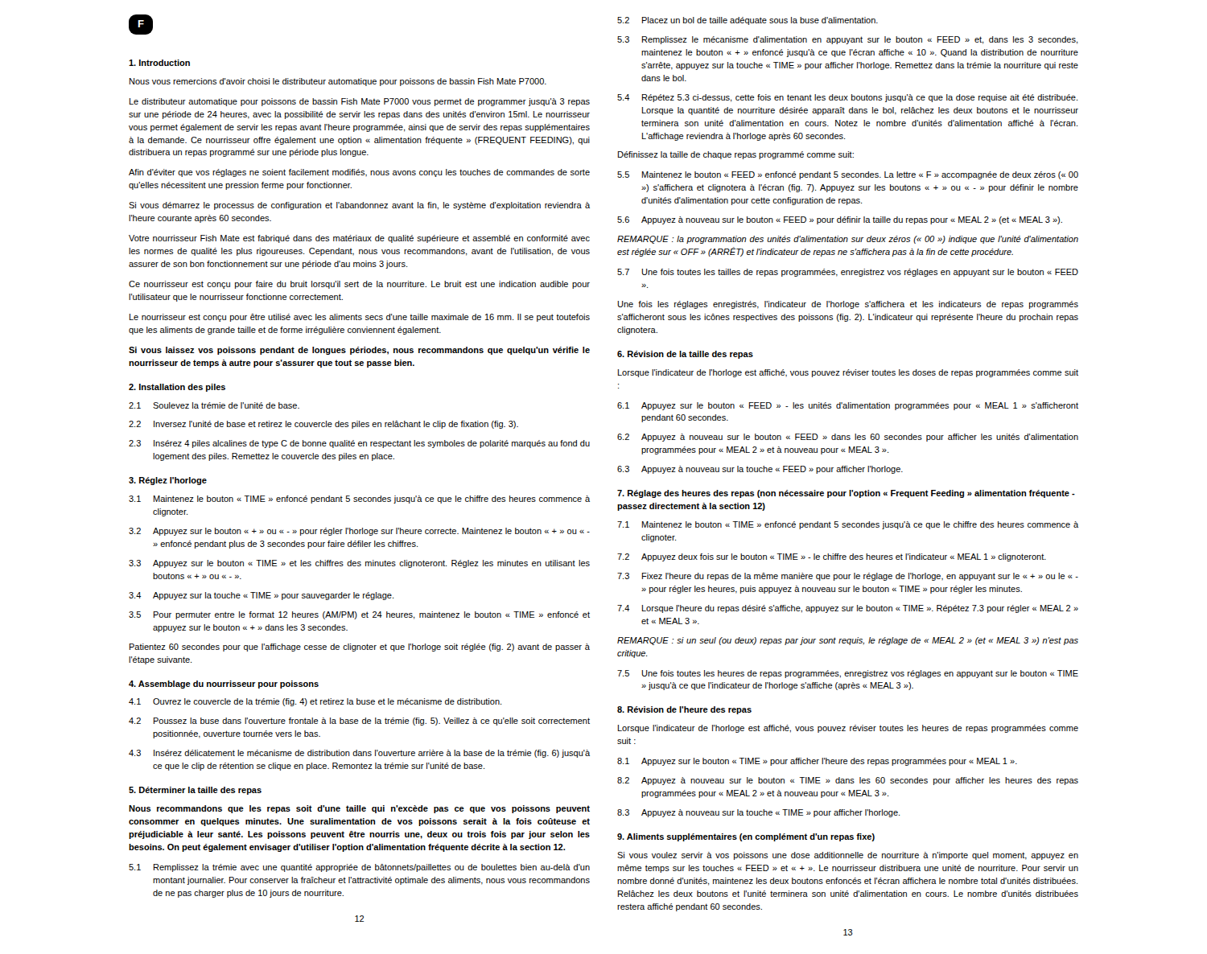F
1. Introduction
Nous vous remercions d'avoir choisi le distributeur automatique pour poissons de bassin Fish Mate P7000.
Le distributeur automatique pour poissons de bassin Fish Mate P7000 vous permet de programmer jusqu'à 3 repas sur une période de 24 heures, avec la possibilité de servir les repas dans des unités d'environ 15ml. Le nourrisseur vous permet également de servir les repas avant l'heure programmée, ainsi que de servir des repas supplémentaires à la demande. Ce nourrisseur offre également une option « alimentation fréquente » (FREQUENT FEEDING), qui distribuera un repas programmé sur une période plus longue.
Afin d'éviter que vos réglages ne soient facilement modifiés, nous avons conçu les touches de commandes de sorte qu'elles nécessitent une pression ferme pour fonctionner.
Si vous démarrez le processus de configuration et l'abandonnez avant la fin, le système d'exploitation reviendra à l'heure courante après 60 secondes.
Votre nourrisseur Fish Mate est fabriqué dans des matériaux de qualité supérieure et assemblé en conformité avec les normes de qualité les plus rigoureuses. Cependant, nous vous recommandons, avant de l'utilisation, de vous assurer de son bon fonctionnement sur une période d'au moins 3 jours.
Ce nourrisseur est conçu pour faire du bruit lorsqu'il sert de la nourriture. Le bruit est une indication audible pour l'utilisateur que le nourrisseur fonctionne correctement.
Le nourrisseur est conçu pour être utilisé avec les aliments secs d'une taille maximale de 16 mm. Il se peut toutefois que les aliments de grande taille et de forme irrégulière conviennent également.
Si vous laissez vos poissons pendant de longues périodes, nous recommandons que quelqu'un vérifie le nourrisseur de temps à autre pour s'assurer que tout se passe bien.
2. Installation des piles
2.1
Soulevez la trémie de l'unité de base.
2.2
Inversez l'unité de base et retirez le couvercle des piles en relâchant le clip de fixation (fig. 3).
2.3
Insérez 4 piles alcalines de type C de bonne qualité en respectant les symboles de polarité marqués au fond du logement des piles. Remettez le couvercle des piles en place.
3. Réglez l'horloge
3.1
Maintenez le bouton « TIME » enfoncé pendant 5 secondes jusqu'à ce que le chiffre des heures commence à clignoter.
3.2
Appuyez sur le bouton « + » ou « - » pour régler l'horloge sur l'heure correcte. Maintenez le bouton « + » ou « - » enfoncé pendant plus de 3 secondes pour faire défiler les chiffres.
3.3
Appuyez sur le bouton « TIME » et les chiffres des minutes clignoteront. Réglez les minutes en utilisant les boutons « + » ou « - ».
3.4
Appuyez sur la touche « TIME » pour sauvegarder le réglage.
3.5
Pour permuter entre le format 12 heures (AM/PM) et 24 heures, maintenez le bouton « TIME » enfoncé et appuyez sur le bouton « + » dans les 3 secondes.
Patientez 60 secondes pour que l'affichage cesse de clignoter et que l'horloge soit réglée (fig. 2) avant de passer à l'étape suivante.
4. Assemblage du nourrisseur pour poissons
4.1
Ouvrez le couvercle de la trémie (fig. 4) et retirez la buse et le mécanisme de distribution.
4.2
Poussez la buse dans l'ouverture frontale à la base de la trémie (fig. 5). Veillez à ce qu'elle soit correctement positionnée, ouverture tournée vers le bas.
4.3
Insérez délicatement le mécanisme de distribution dans l'ouverture arrière à la base de la trémie (fig. 6) jusqu'à ce que le clip de rétention se clique en place. Remontez la trémie sur l'unité de base.
5. Déterminer la taille des repas
Nous recommandons que les repas soit d'une taille qui n'excède pas ce que vos poissons peuvent consommer en quelques minutes. Une suralimentation de vos poissons serait à la fois coûteuse et préjudiciable à leur santé. Les poissons peuvent être nourris une, deux ou trois fois par jour selon les besoins. On peut également envisager d'utiliser l'option d'alimentation fréquente décrite à la section 12.
5.1
Remplissez la trémie avec une quantité appropriée de bâtonnets/paillettes ou de boulettes bien au-delà d'un montant journalier. Pour conserver la fraîcheur et l'attractivité optimale des aliments, nous vous recommandons de ne pas charger plus de 10 jours de nourriture.
12
5.2
Placez un bol de taille adéquate sous la buse d'alimentation.
5.3
Remplissez le mécanisme d'alimentation en appuyant sur le bouton « FEED » et, dans les 3 secondes, maintenez le bouton « + » enfoncé jusqu'à ce que l'écran affiche « 10 ». Quand la distribution de nourriture s'arrête, appuyez sur la touche « TIME » pour afficher l'horloge. Remettez dans la trémie la nourriture qui reste dans le bol.
5.4
Répétez 5.3 ci-dessus, cette fois en tenant les deux boutons jusqu'à ce que la dose requise ait été distribuée. Lorsque la quantité de nourriture désirée apparaît dans le bol, relâchez les deux boutons et le nourrisseur terminera son unité d'alimentation en cours. Notez le nombre d'unités d'alimentation affiché à l'écran. L'affichage reviendra à l'horloge après 60 secondes.
Définissez la taille de chaque repas programmé comme suit:
5.5
Maintenez le bouton « FEED » enfoncé pendant 5 secondes. La lettre « F » accompagnée de deux zéros (« 00 ») s'affichera et clignotera à l'écran (fig. 7). Appuyez sur les boutons « + » ou « - » pour définir le nombre d'unités d'alimentation pour cette configuration de repas.
5.6
Appuyez à nouveau sur le bouton « FEED » pour définir la taille du repas pour « MEAL 2 » (et « MEAL 3 »).
REMARQUE : la programmation des unités d'alimentation sur deux zéros (« 00 ») indique que l'unité d'alimentation est réglée sur « OFF » (ARRÊT) et l'indicateur de repas ne s'affichera pas à la fin de cette procédure.
5.7
Une fois toutes les tailles de repas programmées, enregistrez vos réglages en appuyant sur le bouton « FEED ».
Une fois les réglages enregistrés, l'indicateur de l'horloge s'affichera et les indicateurs de repas programmés s'afficheront sous les icônes respectives des poissons (fig. 2). L'indicateur qui représente l'heure du prochain repas clignotera.
6. Révision de la taille des repas
Lorsque l'indicateur de l'horloge est affiché, vous pouvez réviser toutes les doses de repas programmées comme suit :
6.1
Appuyez sur le bouton « FEED » - les unités d'alimentation programmées pour « MEAL 1 » s'afficheront pendant 60 secondes.
6.2
Appuyez à nouveau sur le bouton « FEED » dans les 60 secondes pour afficher les unités d'alimentation programmées pour « MEAL 2 » et à nouveau pour « MEAL 3 ».
6.3
Appuyez à nouveau sur la touche « FEED » pour afficher l'horloge.
7. Réglage des heures des repas (non nécessaire pour l'option « Frequent Feeding » alimentation fréquente - passez directement à la section 12)
7.1
Maintenez le bouton « TIME » enfoncé pendant 5 secondes jusqu'à ce que le chiffre des heures commence à clignoter.
7.2
Appuyez deux fois sur le bouton « TIME » - le chiffre des heures et l'indicateur « MEAL 1 » clignoteront.
7.3
Fixez l'heure du repas de la même manière que pour le réglage de l'horloge, en appuyant sur le « + » ou le « - » pour régler les heures, puis appuyez à nouveau sur le bouton « TIME » pour régler les minutes.
7.4
Lorsque l'heure du repas désiré s'affiche, appuyez sur le bouton « TIME ». Répétez 7.3 pour régler « MEAL 2 » et « MEAL 3 ».
REMARQUE : si un seul (ou deux) repas par jour sont requis, le réglage de « MEAL 2 » (et « MEAL 3 ») n'est pas critique.
7.5
Une fois toutes les heures de repas programmées, enregistrez vos réglages en appuyant sur le bouton « TIME » jusqu'à ce que l'indicateur de l'horloge s'affiche (après « MEAL 3 »).
8. Révision de l'heure des repas
Lorsque l'indicateur de l'horloge est affiché, vous pouvez réviser toutes les heures de repas programmées comme suit :
8.1
Appuyez sur le bouton « TIME » pour afficher l'heure des repas programmées pour « MEAL 1 ».
8.2
Appuyez à nouveau sur le bouton « TIME » dans les 60 secondes pour afficher les heures des repas programmées pour « MEAL 2 » et à nouveau pour « MEAL 3 ».
8.3
Appuyez à nouveau sur la touche « TIME » pour afficher l'horloge.
9. Aliments supplémentaires (en complément d'un repas fixe)
Si vous voulez servir à vos poissons une dose additionnelle de nourriture à n'importe quel moment, appuyez en même temps sur les touches « FEED » et « + ». Le nourrisseur distribuera une unité de nourriture. Pour servir un nombre donné d'unités, maintenez les deux boutons enfoncés et l'écran affichera le nombre total d'unités distribuées. Relâchez les deux boutons et l'unité terminera son unité d'alimentation en cours. Le nombre d'unités distribuées restera affiché pendant 60 secondes.
13